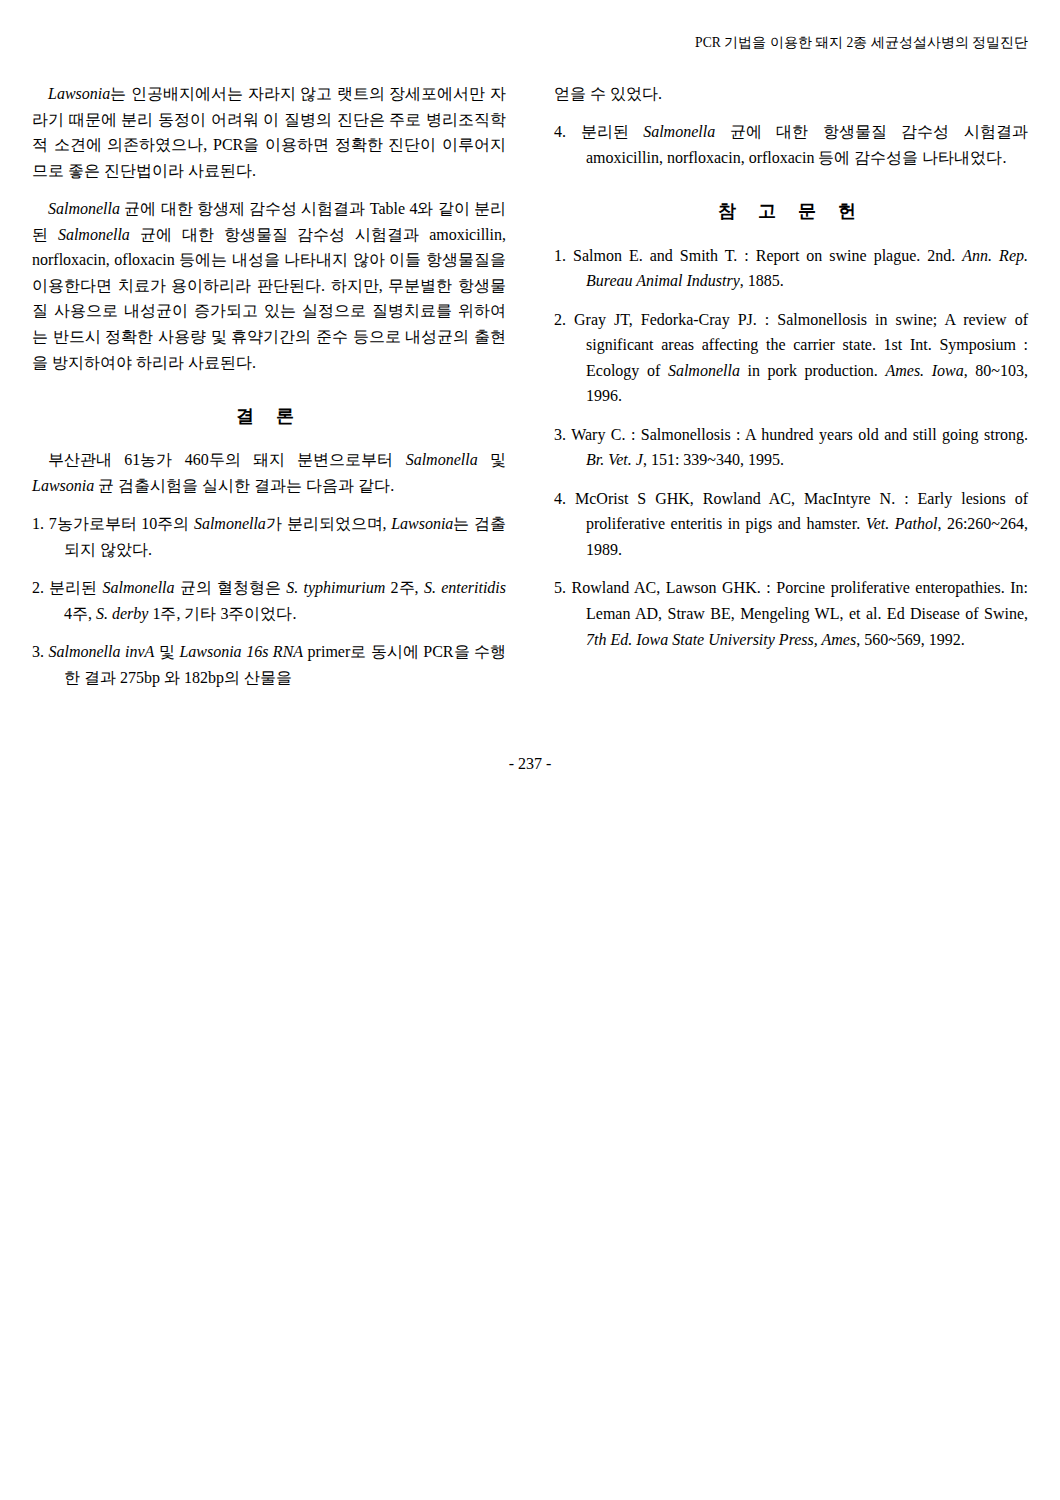PCR 기법을 이용한 돼지 2종 세균성설사병의 정밀진단
Lawsonia는 인공배지에서는 자라지 않고 랫트의 장세포에서만 자라기 때문에 분리 동정이 어려워 이 질병의 진단은 주로 병리조직학적 소견에 의존하였으나, PCR을 이용하면 정확한 진단이 이루어지므로 좋은 진단법이라 사료된다.
Salmonella 균에 대한 항생제 감수성 시험결과 Table 4와 같이 분리된 Salmonella 균에 대한 항생물질 감수성 시험결과 amoxicillin, norfloxacin, ofloxacin 등에는 내성을 나타내지 않아 이들 항생물질을 이용한다면 치료가 용이하리라 판단된다. 하지만, 무분별한 항생물질 사용으로 내성균이 증가되고 있는 실정으로 질병치료를 위하여는 반드시 정확한 사용량 및 휴약기간의 준수 등으로 내성균의 출현을 방지하여야 하리라 사료된다.
결 론
부산관내 61농가 460두의 돼지 분변으로부터 Salmonella 및 Lawsonia 균 검출시험을 실시한 결과는 다음과 같다.
1. 7농가로부터 10주의 Salmonella가 분리되었으며, Lawsonia는 검출되지 않았다.
2. 분리된 Salmonella 균의 혈청형은 S. typhimurium 2주, S. enteritidis 4주, S. derby 1주, 기타 3주이었다.
3. Salmonella invA 및 Lawsonia 16s RNA primer로 동시에 PCR을 수행한 결과 275bp 와 182bp의 산물을
얻을 수 있었다.
4. 분리된 Salmonella 균에 대한 항생물질 감수성 시험결과 amoxicillin, norfloxacin, orfloxacin 등에 감수성을 나타내었다.
참 고 문 헌
1. Salmon E. and Smith T. : Report on swine plague. 2nd. Ann. Rep. Bureau Animal Industry, 1885.
2. Gray JT, Fedorka-Cray PJ. : Salmonellosis in swine; A review of significant areas affecting the carrier state. 1st Int. Symposium : Ecology of Salmonella in pork production. Ames. Iowa, 80~103, 1996.
3. Wary C. : Salmonellosis : A hundred years old and still going strong. Br. Vet. J, 151: 339~340, 1995.
4. McOrist S GHK, Rowland AC, MacIntyre N. : Early lesions of proliferative enteritis in pigs and hamster. Vet. Pathol, 26:260~264, 1989.
5. Rowland AC, Lawson GHK. : Porcine proliferative enteropathies. In: Leman AD, Straw BE, Mengeling WL, et al. Ed Disease of Swine, 7th Ed. Iowa State University Press, Ames, 560~569, 1992.
- 237 -